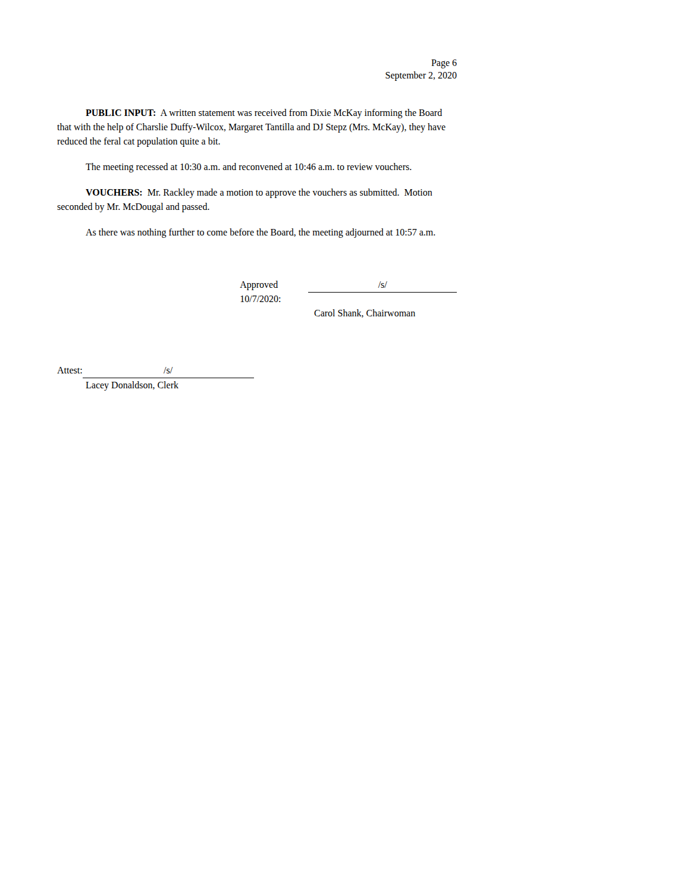Page 6
September 2, 2020
PUBLIC INPUT: A written statement was received from Dixie McKay informing the Board that with the help of Charslie Duffy-Wilcox, Margaret Tantilla and DJ Stepz (Mrs. McKay), they have reduced the feral cat population quite a bit.
The meeting recessed at 10:30 a.m. and reconvened at 10:46 a.m. to review vouchers.
VOUCHERS: Mr. Rackley made a motion to approve the vouchers as submitted. Motion seconded by Mr. McDougal and passed.
As there was nothing further to come before the Board, the meeting adjourned at 10:57 a.m.
Approved 10/7/2020:/s/
Carol Shank, Chairwoman
Attest:/s/
Lacey Donaldson, Clerk